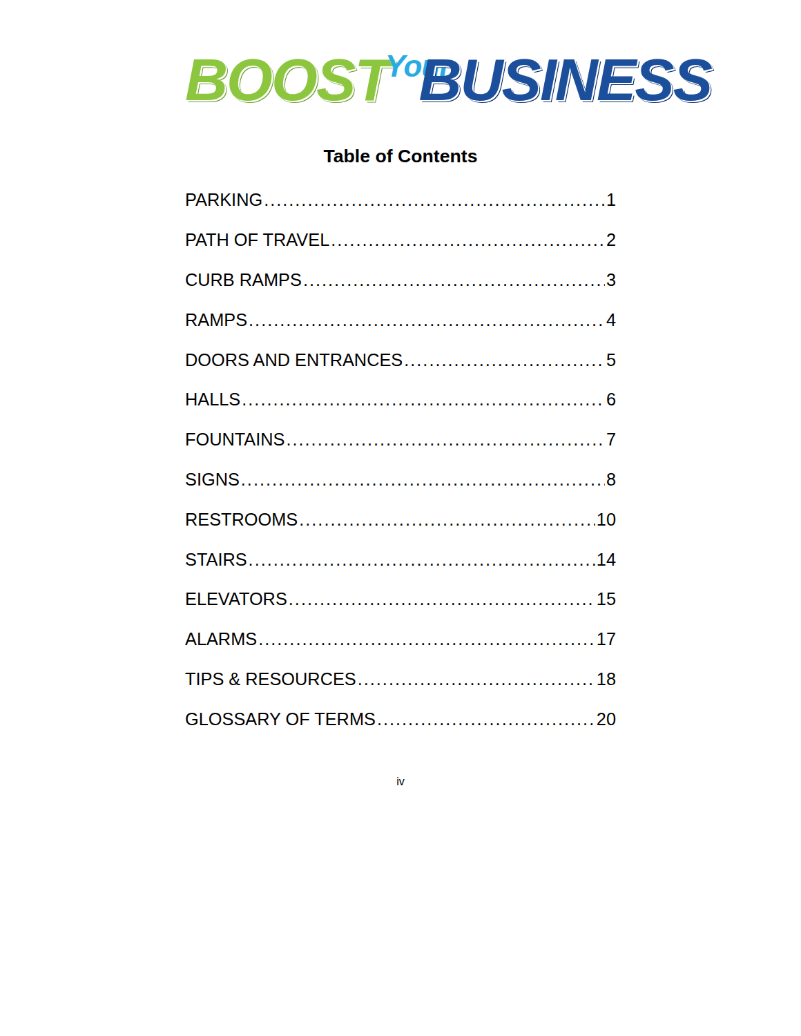BOOST Your BUSINESS
Table of Contents
PARKING.................................................................. 1
PATH OF TRAVEL.................................................................. 2
CURB RAMPS.................................................................. 3
RAMPS.................................................................. 4
DOORS AND ENTRANCES.................................................................. 5
HALLS.................................................................. 6
FOUNTAINS.................................................................. 7
SIGNS.................................................................. 8
RESTROOMS.................................................................. 10
STAIRS.................................................................. 14
ELEVATORS.................................................................. 15
ALARMS.................................................................. 17
TIPS & RESOURCES.................................................................. 18
GLOSSARY OF TERMS.................................................................. 20
iv